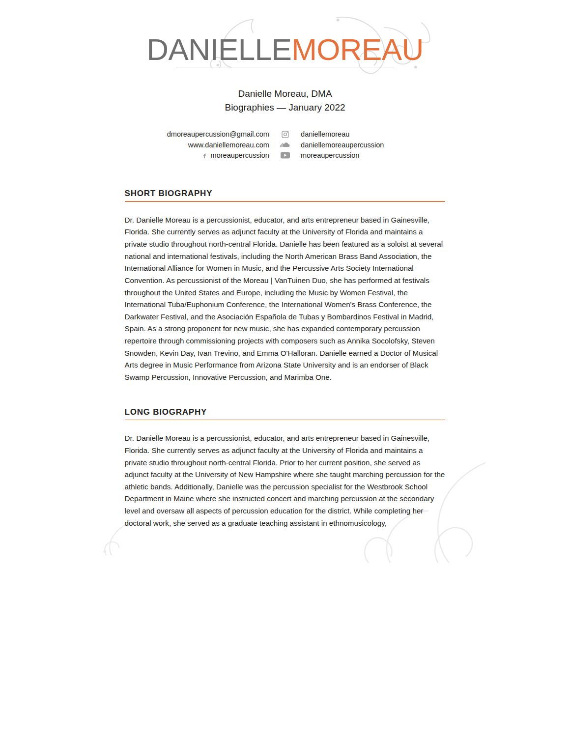DANIELLE MOREAU
Danielle Moreau, DMA
Biographies — January 2022
dmoreaupercussion@gmail.com
daniellemoreau
www.daniellemoreau.com
daniellemoreaupercussion
moreaupercussion
moreaupercussion
Short Biography
Dr. Danielle Moreau is a percussionist, educator, and arts entrepreneur based in Gainesville, Florida. She currently serves as adjunct faculty at the University of Florida and maintains a private studio throughout north-central Florida. Danielle has been featured as a soloist at several national and international festivals, including the North American Brass Band Association, the International Alliance for Women in Music, and the Percussive Arts Society International Convention. As percussionist of the Moreau | VanTuinen Duo, she has performed at festivals throughout the United States and Europe, including the Music by Women Festival, the International Tuba/Euphonium Conference, the International Women's Brass Conference, the Darkwater Festival, and the Asociación Española de Tubas y Bombardinos Festival in Madrid, Spain. As a strong proponent for new music, she has expanded contemporary percussion repertoire through commissioning projects with composers such as Annika Socolofsky, Steven Snowden, Kevin Day, Ivan Trevino, and Emma O'Halloran. Danielle earned a Doctor of Musical Arts degree in Music Performance from Arizona State University and is an endorser of Black Swamp Percussion, Innovative Percussion, and Marimba One.
Long Biography
Dr. Danielle Moreau is a percussionist, educator, and arts entrepreneur based in Gainesville, Florida. She currently serves as adjunct faculty at the University of Florida and maintains a private studio throughout north-central Florida. Prior to her current position, she served as adjunct faculty at the University of New Hampshire where she taught marching percussion for the athletic bands. Additionally, Danielle was the percussion specialist for the Westbrook School Department in Maine where she instructed concert and marching percussion at the secondary level and oversaw all aspects of percussion education for the district. While completing her doctoral work, she served as a graduate teaching assistant in ethnomusicology,